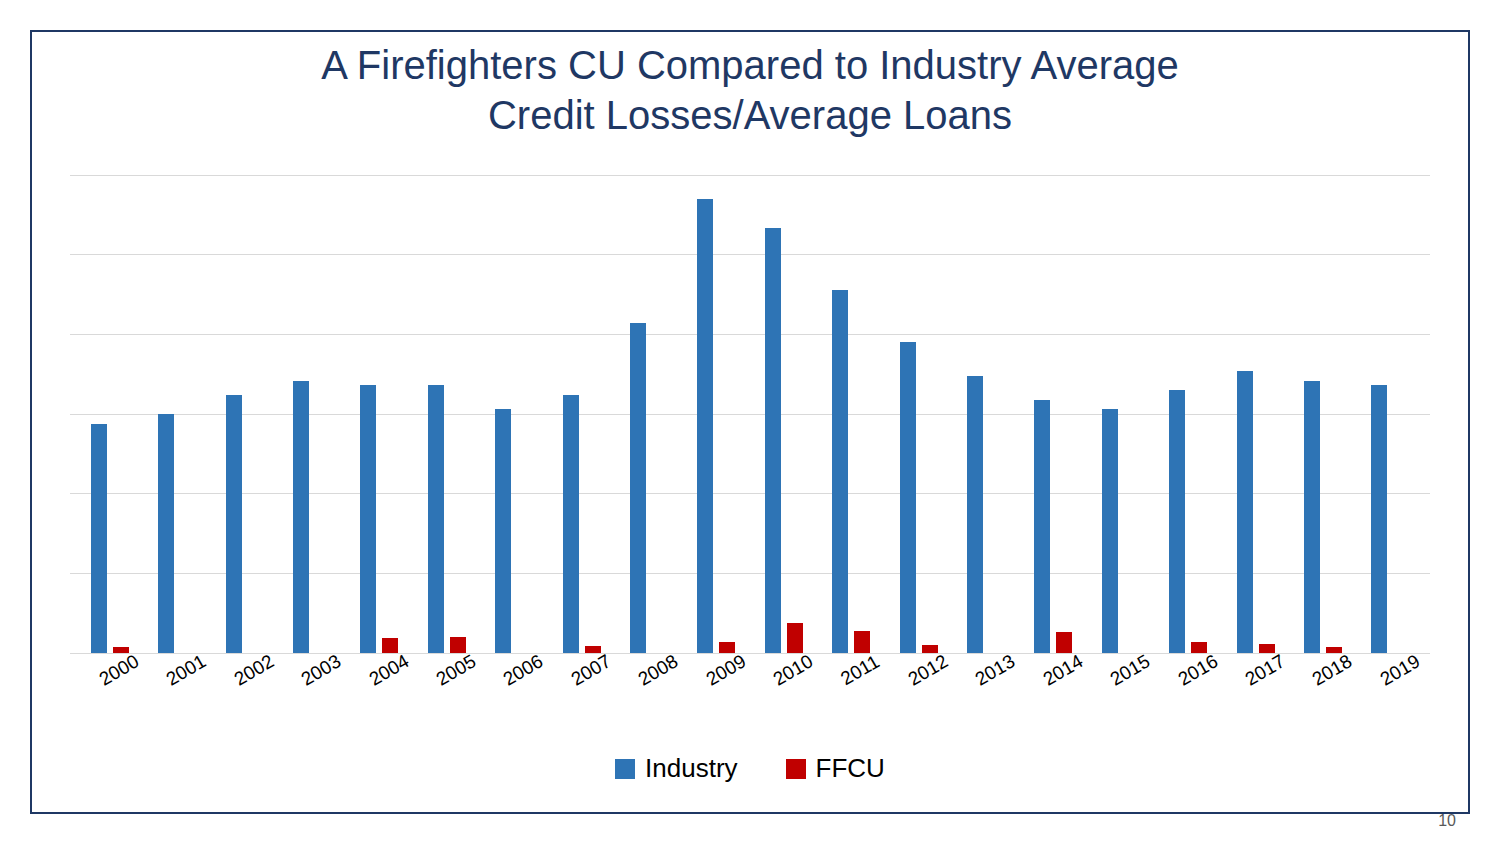A Firefighters CU Compared to Industry Average
Credit Losses/Average Loans
20002001200220032004 20052006200720082009 20102011201220132014 20152016201720182019
Industry FFCU
10